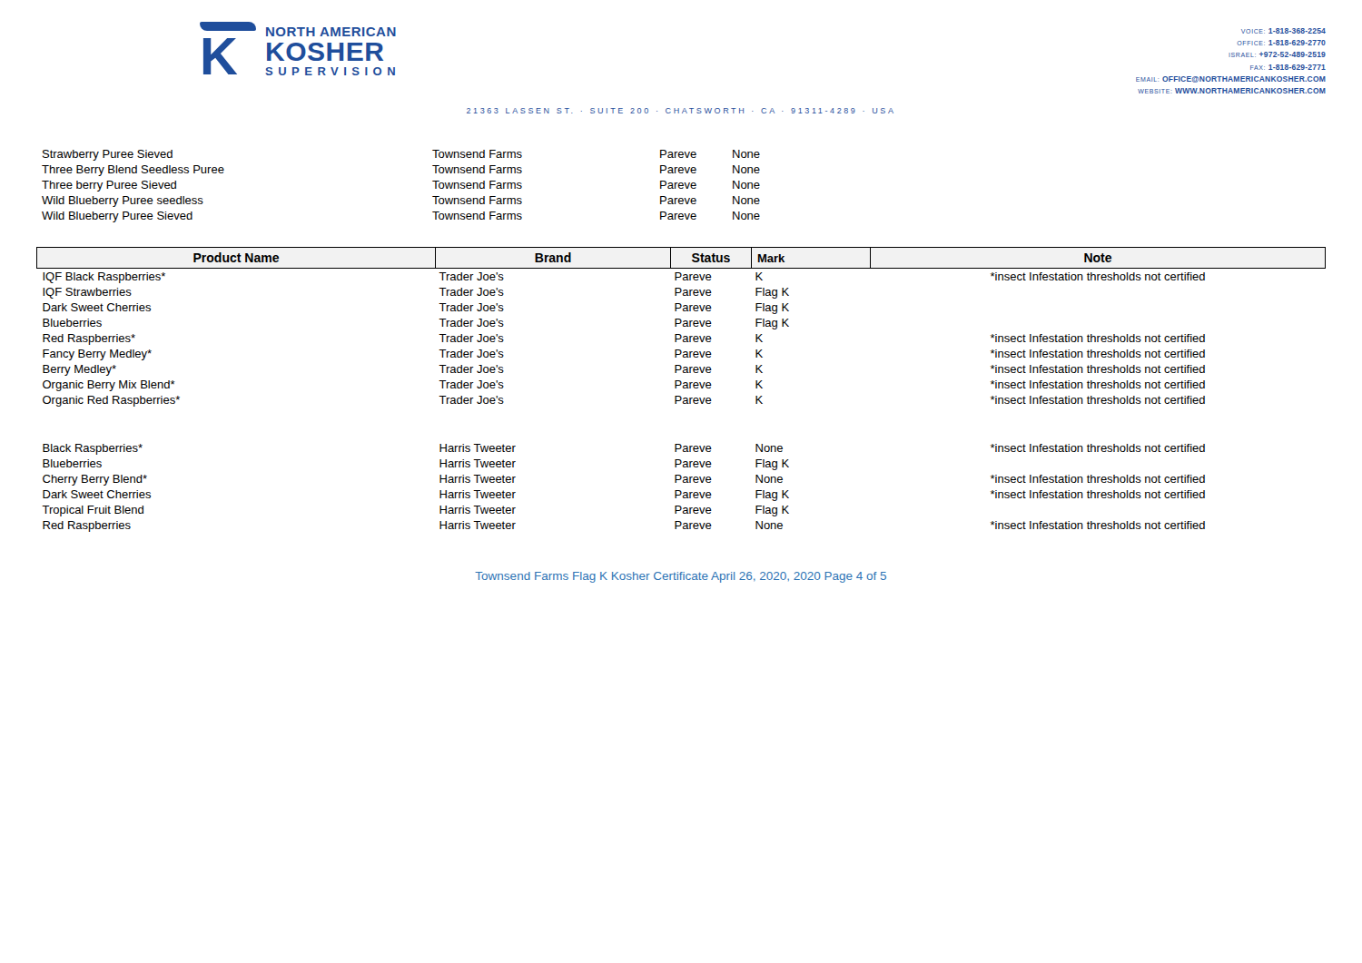K
NORTH AMERICAN
KOSHER
SUPERVISION
VOICE: 1-818-368-2254
OFFICE: 1-818-629-2770
ISRAEL: +972-52-489-2519
FAX: 1-818-629-2771
EMAIL: OFFICE@NORTHAMERICANKOSHER.COM
WEBSITE: WWW.NORTHAMERICANKOSHER.COM
21363 LASSEN ST. · SUITE 200 · CHATSWORTH · CA · 91311-4289 · USA
| Strawberry Puree Sieved | Townsend Farms | Pareve | None | |
| Three Berry Blend Seedless Puree | Townsend Farms | Pareve | None | |
| Three berry Puree Sieved | Townsend Farms | Pareve | None | |
| Wild Blueberry Puree seedless | Townsend Farms | Pareve | None | |
| Wild Blueberry Puree Sieved | Townsend Farms | Pareve | None | |
| Product Name | Brand | Status | Mark | Note |
| --- | --- | --- | --- | --- |
| IQF Black Raspberries* | Trader Joe's | Pareve | K | *insect Infestation thresholds not certified |
| IQF Strawberries | Trader Joe's | Pareve | Flag K | |
| Dark Sweet Cherries | Trader Joe's | Pareve | Flag K | |
| Blueberries | Trader Joe's | Pareve | Flag K | |
| Red Raspberries* | Trader Joe's | Pareve | K | *insect Infestation thresholds not certified |
| Fancy Berry Medley* | Trader Joe's | Pareve | K | *insect Infestation thresholds not certified |
| Berry Medley* | Trader Joe's | Pareve | K | *insect Infestation thresholds not certified |
| Organic Berry Mix Blend* | Trader Joe's | Pareve | K | *insect Infestation thresholds not certified |
| Organic Red Raspberries* | Trader Joe's | Pareve | K | *insect Infestation thresholds not certified |
| Black Raspberries* | Harris Tweeter | Pareve | None | *insect Infestation thresholds not certified |
| Blueberries | Harris Tweeter | Pareve | Flag K | |
| Cherry Berry Blend* | Harris Tweeter | Pareve | None | *insect Infestation thresholds not certified |
| Dark Sweet Cherries | Harris Tweeter | Pareve | Flag K | *insect Infestation thresholds not certified |
| Tropical Fruit Blend | Harris Tweeter | Pareve | Flag K | |
| Red Raspberries | Harris Tweeter | Pareve | None | *insect Infestation thresholds not certified |
Townsend Farms Flag K Kosher Certificate April 26, 2020, 2020 Page 4 of 5